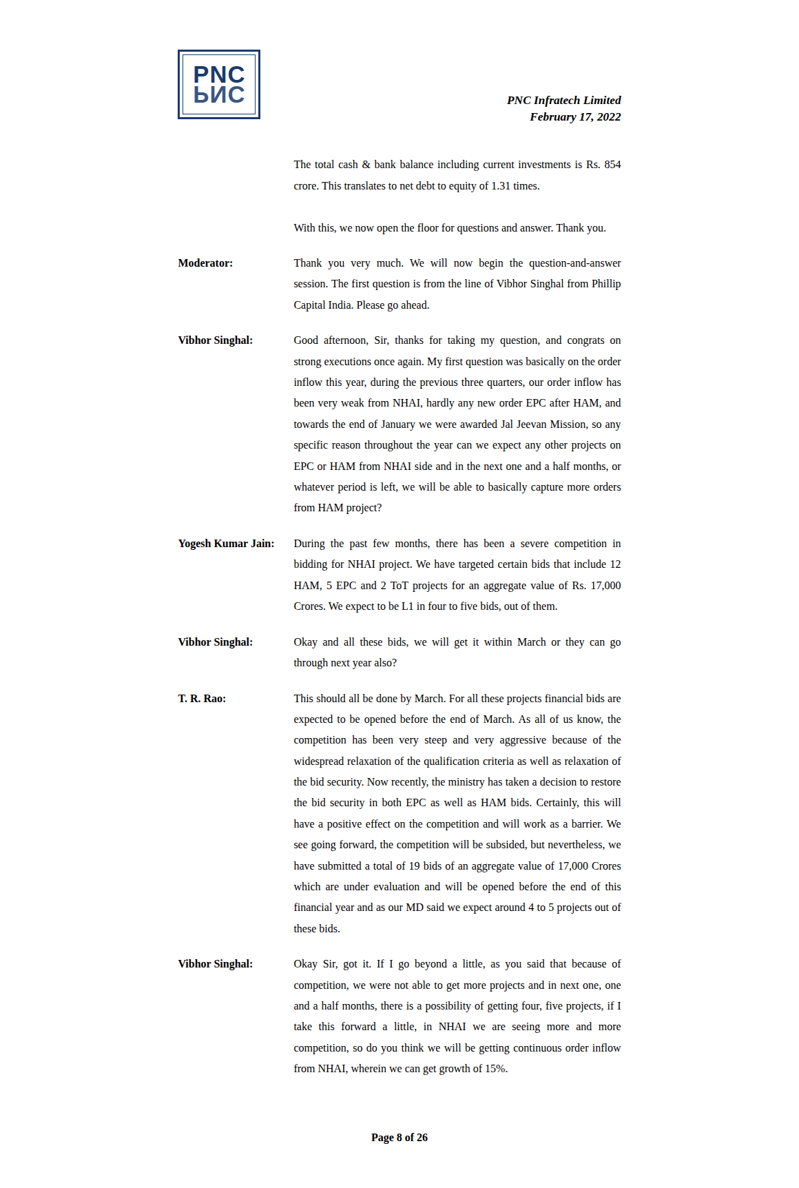PNCPNC
PNC Infratech Limited
February 17, 2022
| | The total cash & bank balance including current investments is Rs. 854 crore. This translates to net debt to equity of 1.31 times. With this, we now open the floor for questions and answer. Thank you. |
| Moderator: | Thank you very much. We will now begin the question-and-answer session. The first question is from the line of Vibhor Singhal from Phillip Capital India. Please go ahead. |
| Vibhor Singhal: | Good afternoon, Sir, thanks for taking my question, and congrats on strong executions once again. My first question was basically on the order inflow this year, during the previous three quarters, our order inflow has been very weak from NHAI, hardly any new order EPC after HAM, and towards the end of January we were awarded Jal Jeevan Mission, so any specific reason throughout the year can we expect any other projects on EPC or HAM from NHAI side and in the next one and a half months, or whatever period is left, we will be able to basically capture more orders from HAM project? |
| Yogesh Kumar Jain: | During the past few months, there has been a severe competition in bidding for NHAI project. We have targeted certain bids that include 12 HAM, 5 EPC and 2 ToT projects for an aggregate value of Rs. 17,000 Crores. We expect to be L1 in four to five bids, out of them. |
| Vibhor Singhal: | Okay and all these bids, we will get it within March or they can go through next year also? |
| T. R. Rao: | This should all be done by March. For all these projects financial bids are expected to be opened before the end of March. As all of us know, the competition has been very steep and very aggressive because of the widespread relaxation of the qualification criteria as well as relaxation of the bid security. Now recently, the ministry has taken a decision to restore the bid security in both EPC as well as HAM bids. Certainly, this will have a positive effect on the competition and will work as a barrier. We see going forward, the competition will be subsided, but nevertheless, we have submitted a total of 19 bids of an aggregate value of 17,000 Crores which are under evaluation and will be opened before the end of this financial year and as our MD said we expect around 4 to 5 projects out of these bids. |
| Vibhor Singhal: | Okay Sir, got it. If I go beyond a little, as you said that because of competition, we were not able to get more projects and in next one, one and a half months, there is a possibility of getting four, five projects, if I take this forward a little, in NHAI we are seeing more and more competition, so do you think we will be getting continuous order inflow from NHAI, wherein we can get growth of 15%. |
Page 8 of 26